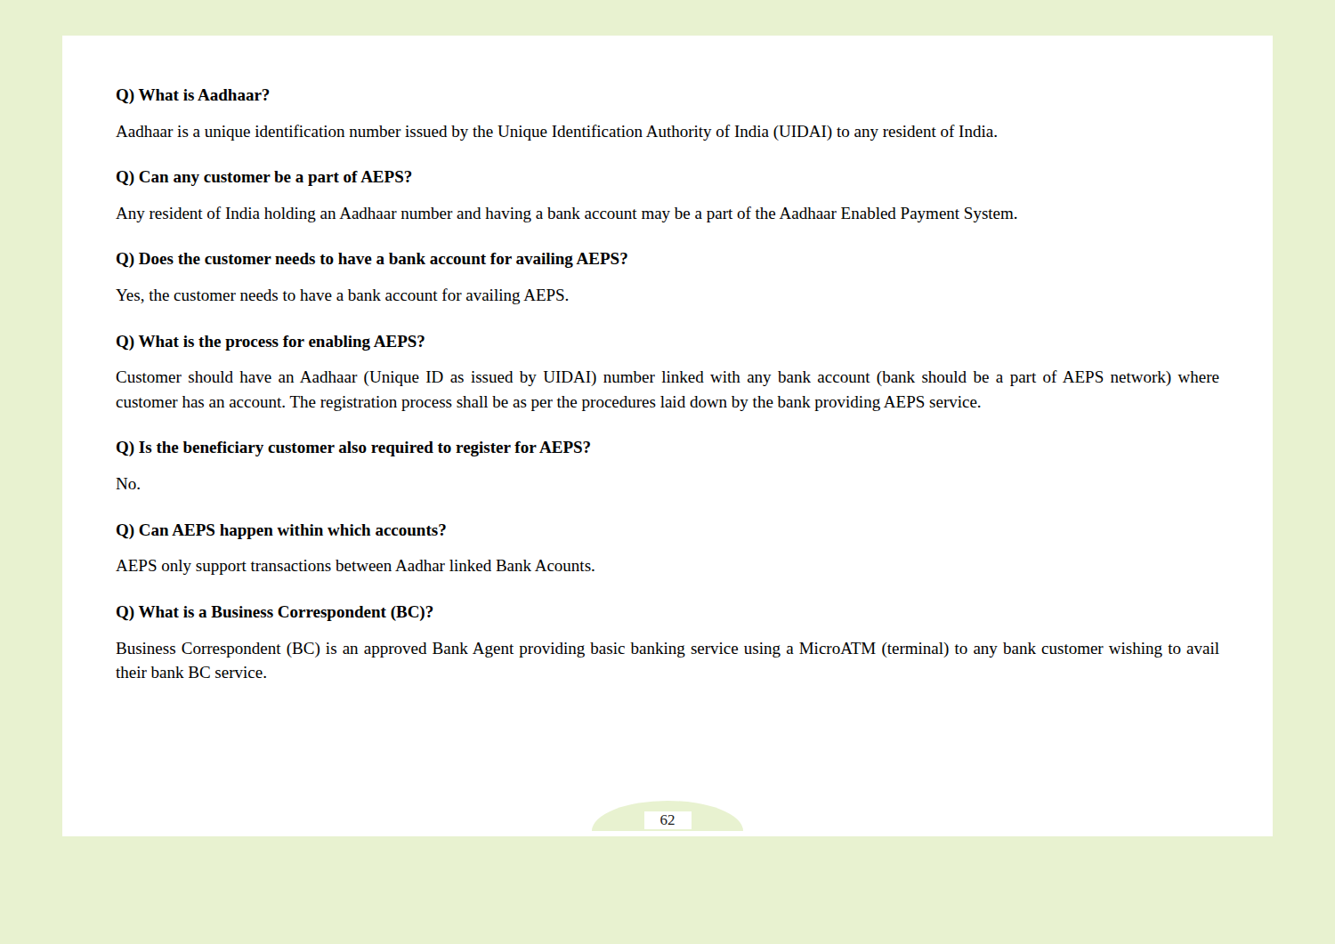Q) What is Aadhaar?
Aadhaar is a unique identification number issued by the Unique Identification Authority of India (UIDAI) to any resident of India.
Q) Can any customer be a part of AEPS?
Any resident of India holding an Aadhaar number and having a bank account may be a part of the Aadhaar Enabled Payment System.
Q) Does the customer needs to have a bank account for availing AEPS?
Yes, the customer needs to have a bank account for availing AEPS.
Q) What is the process for enabling AEPS?
Customer should have an Aadhaar (Unique ID as issued by UIDAI) number linked with any bank account (bank should be a part of AEPS network) where customer has an account. The registration process shall be as per the procedures laid down by the bank providing AEPS service.
Q) Is the beneficiary customer also required to register for AEPS?
No.
Q) Can AEPS happen within which accounts?
AEPS only support transactions between Aadhar linked Bank Acounts.
Q) What is a Business Correspondent (BC)?
Business Correspondent (BC) is an approved Bank Agent providing basic banking service using a MicroATM (terminal) to any bank customer wishing to avail their bank BC service.
62